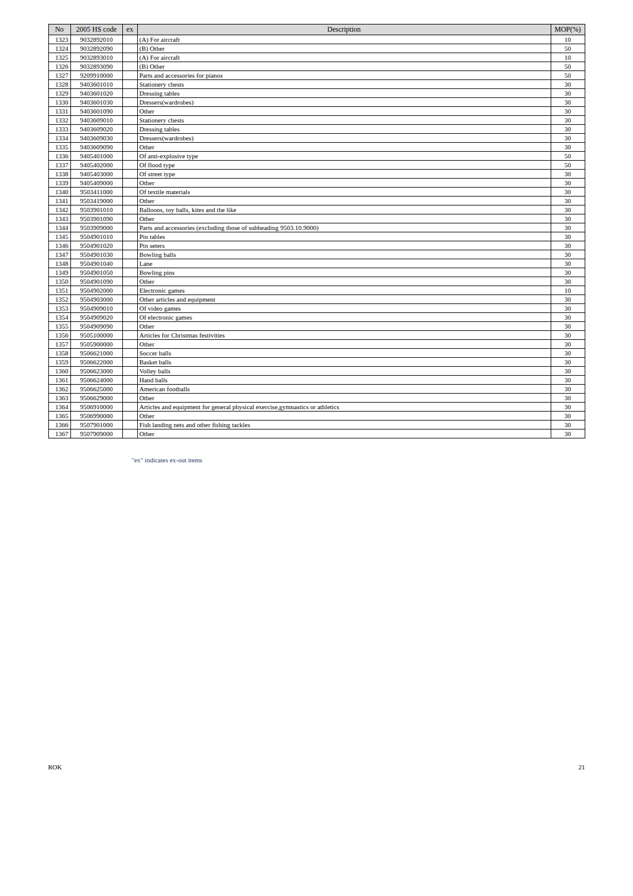| No | 2005 HS code | ex | Description | MOP(%) |
| --- | --- | --- | --- | --- |
| 1323 | 9032892010 | | (A) For aircraft | 10 |
| 1324 | 9032892090 | | (B) Other | 50 |
| 1325 | 9032893010 | | (A) For aircraft | 10 |
| 1326 | 9032893090 | | (B) Other | 50 |
| 1327 | 9209910000 | | Parts and accessories for pianos | 50 |
| 1328 | 9403601010 | | Stationery chests | 30 |
| 1329 | 9403601020 | | Dressing tables | 30 |
| 1330 | 9403601030 | | Dressers(wardrobes) | 30 |
| 1331 | 9403601090 | | Other | 30 |
| 1332 | 9403609010 | | Stationery chests | 30 |
| 1333 | 9403609020 | | Dressing tables | 30 |
| 1334 | 9403609030 | | Dressers(wardrobes) | 30 |
| 1335 | 9403609090 | | Other | 30 |
| 1336 | 9405401000 | | Of anti-explosive type | 50 |
| 1337 | 9405402000 | | Of flood type | 50 |
| 1338 | 9405403000 | | Of street type | 30 |
| 1339 | 9405409000 | | Other | 30 |
| 1340 | 9503411000 | | Of textile materials | 30 |
| 1341 | 9503419000 | | Other | 30 |
| 1342 | 9503901010 | | Balloons, toy balls, kites and the like | 30 |
| 1343 | 9503901090 | | Other | 30 |
| 1344 | 9503909000 | | Parts and accessories (excluding those of subheading 9503.10.9000) | 30 |
| 1345 | 9504901010 | | Pin tables | 30 |
| 1346 | 9504901020 | | Pin seters | 30 |
| 1347 | 9504901030 | | Bowling balls | 30 |
| 1348 | 9504901040 | | Lane | 30 |
| 1349 | 9504901050 | | Bowling pins | 30 |
| 1350 | 9504901090 | | Other | 30 |
| 1351 | 9504902000 | | Electronic games | 10 |
| 1352 | 9504903000 | | Other articles and equipment | 30 |
| 1353 | 9504909010 | | Of video games | 30 |
| 1354 | 9504909020 | | Of electronic games | 30 |
| 1355 | 9504909090 | | Other | 30 |
| 1356 | 9505100000 | | Articles for Christmas festivities | 30 |
| 1357 | 9505900000 | | Other | 30 |
| 1358 | 9506621000 | | Soccer balls | 30 |
| 1359 | 9506622000 | | Basket balls | 30 |
| 1360 | 9506623000 | | Volley balls | 30 |
| 1361 | 9506624000 | | Hand balls | 30 |
| 1362 | 9506625000 | | American footballs | 30 |
| 1363 | 9506629000 | | Other | 30 |
| 1364 | 9506910000 | | Articles and equipment for general physical exercise,gymnastics or athletics | 30 |
| 1365 | 9506990000 | | Other | 30 |
| 1366 | 9507901000 | | Fish landing nets and other fishing tackles | 30 |
| 1367 | 9507909000 | | Other | 30 |
"ex" indicates ex-out items
ROK 21